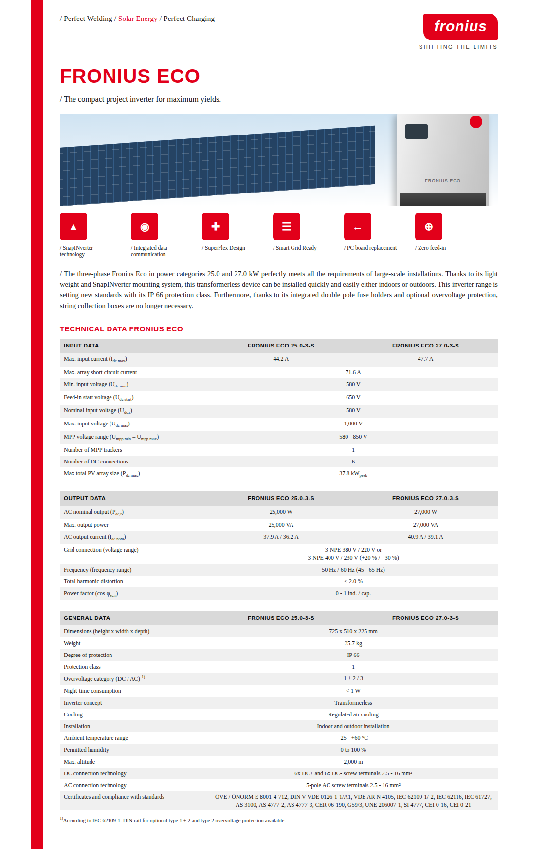/ Perfect Welding / Solar Energy / Perfect Charging
fronius
SHIFTING THE LIMITS
FRONIUS ECO
/ The compact project inverter for maximum yields.
FRONIUS ECO
▲
/ SnapINverter technology
◉
/ Integrated data communication
✚
/ SuperFlex Design
☰
/ Smart Grid Ready
←
/ PC board replacement
⊕
/ Zero feed-in
/ The three-phase Fronius Eco in power categories 25.0 and 27.0 kW perfectly meets all the requirements of large-scale installations. Thanks to its light weight and SnapINverter mounting system, this transformerless device can be installed quickly and easily either indoors or outdoors. This inverter range is setting new standards with its IP 66 protection class. Furthermore, thanks to its integrated double pole fuse holders and optional overvoltage protection, string collection boxes are no longer necessary.
TECHNICAL DATA FRONIUS ECO
| INPUT DATA | FRONIUS ECO 25.0-3-S | FRONIUS ECO 27.0-3-S |
| --- | --- | --- |
| Max. input current (I dc max ) | 44.2 A | 47.7 A |
| Max. array short circuit current | 71.6 A |
| Min. input voltage (U dc min ) | 580 V |
| Feed-in start voltage (U dc start ) | 650 V |
| Nominal input voltage (U dc,r ) | 580 V |
| Max. input voltage (U dc max ) | 1,000 V |
| MPP voltage range (U mpp min – U mpp max ) | 580 - 850 V |
| Number of MPP trackers | 1 |
| Number of DC connections | 6 |
| Max total PV array size (P dc max ) | 37.8 kW peak |
| OUTPUT DATA | FRONIUS ECO 25.0-3-S | FRONIUS ECO 27.0-3-S |
| --- | --- | --- |
| AC nominal output (P ac,r ) | 25,000 W | 27,000 W |
| Max. output power | 25,000 VA | 27,000 VA |
| AC output current (I ac nom ) | 37.9 A / 36.2 A | 40.9 A / 39.1 A |
| Grid connection (voltage range) | 3-NPE 380 V / 220 V or 3-NPE 400 V / 230 V (+20 % / - 30 %) |
| Frequency (frequency range) | 50 Hz / 60 Hz (45 - 65 Hz) |
| Total harmonic distortion | < 2.0 % |
| Power factor (cos φ ac,r ) | 0 - 1 ind. / cap. |
| GENERAL DATA | FRONIUS ECO 25.0-3-S | FRONIUS ECO 27.0-3-S |
| --- | --- | --- |
| Dimensions (height x width x depth) | 725 x 510 x 225 mm |
| Weight | 35.7 kg |
| Degree of protection | IP 66 |
| Protection class | 1 |
| Overvoltage category (DC / AC) 1) | 1 + 2 / 3 |
| Night-time consumption | < 1 W |
| Inverter concept | Transformerless |
| Cooling | Regulated air cooling |
| Installation | Indoor and outdoor installation |
| Ambient temperature range | -25 - +60 °C |
| Permitted humidity | 0 to 100 % |
| Max. altitude | 2,000 m |
| DC connection technology | 6x DC+ and 6x DC- screw terminals 2.5 - 16 mm² |
| AC connection technology | 5-pole AC screw terminals 2.5 - 16 mm² |
| Certificates and compliance with standards | ÖVE / ÖNORM E 8001-4-712, DIN V VDE 0126-1-1/A1, VDE AR N 4105, IEC 62109-1/-2, IEC 62116, IEC 61727, AS 3100, AS 4777-2, AS 4777-3, CER 06-190, G59/3, UNE 206007-1, SI 4777, CEI 0-16, CEI 0-21 |
1)According to IEC 62109-1. DIN rail for optional type 1 + 2 and type 2 overvoltage protection available.